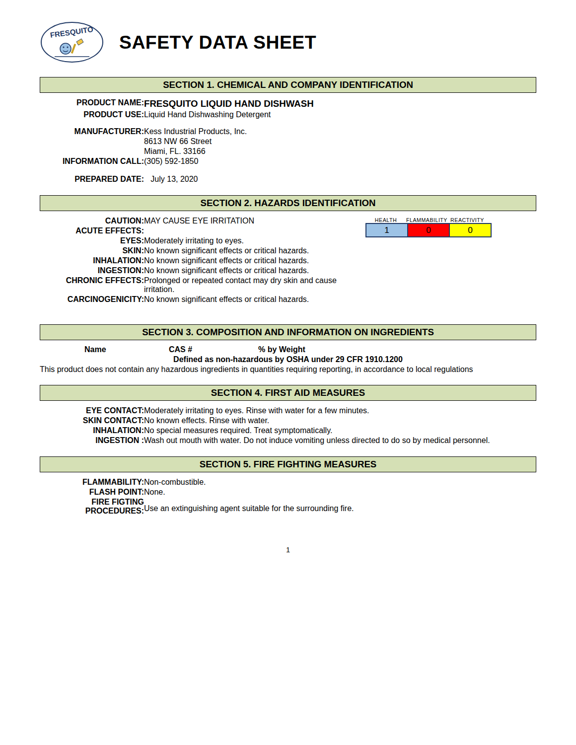FRESQUITO
SAFETY DATA SHEET
SECTION 1. CHEMICAL AND COMPANY IDENTIFICATION
| PRODUCT NAME: | FRESQUITO LIQUID HAND DISHWASH |
| PRODUCT USE: | Liquid Hand Dishwashing Detergent |
| MANUFACTURER: | Kess Industrial Products, Inc. |
| | 8613 NW 66 Street |
| | Miami, FL. 33166 |
| INFORMATION CALL: | (305) 592-1850 |
| PREPARED DATE: | July 13, 2020 |
SECTION 2. HAZARDS IDENTIFICATION
| CAUTION: | MAY CAUSE EYE IRRITATION |
| ACUTE EFFECTS: | |
| EYES: | Moderately irritating to eyes. |
| SKIN: | No known significant effects or critical hazards. |
| INHALATION: | No known significant effects or critical hazards. |
| INGESTION: | No known significant effects or critical hazards. |
| CHRONIC EFFECTS: | Prolonged or repeated contact may dry skin and cause irritation. |
| CARCINOGENICITY: | No known significant effects or critical hazards. |
HEALTH
FLAMMABILITY
REACTIVITY
1
0
0
SECTION 3. COMPOSITION AND INFORMATION ON INGREDIENTS
Name CAS # % by Weight
Defined as non-hazardous by OSHA under 29 CFR 1910.1200
This product does not contain any hazardous ingredients in quantities requiring reporting, in accordance to local regulations
SECTION 4. FIRST AID MEASURES
| EYE CONTACT: | Moderately irritating to eyes. Rinse with water for a few minutes. |
| SKIN CONTACT: | No known effects. Rinse with water. |
| INHALATION: | No special measures required. Treat symptomatically. |
| INGESTION : | Wash out mouth with water. Do not induce vomiting unless directed to do so by medical personnel. |
SECTION 5. FIRE FIGHTING MEASURES
| FLAMMABILITY: | Non-combustible. |
| FLASH POINT: | None. |
| FIRE FIGTING PROCEDURES: | Use an extinguishing agent suitable for the surrounding fire. |
1